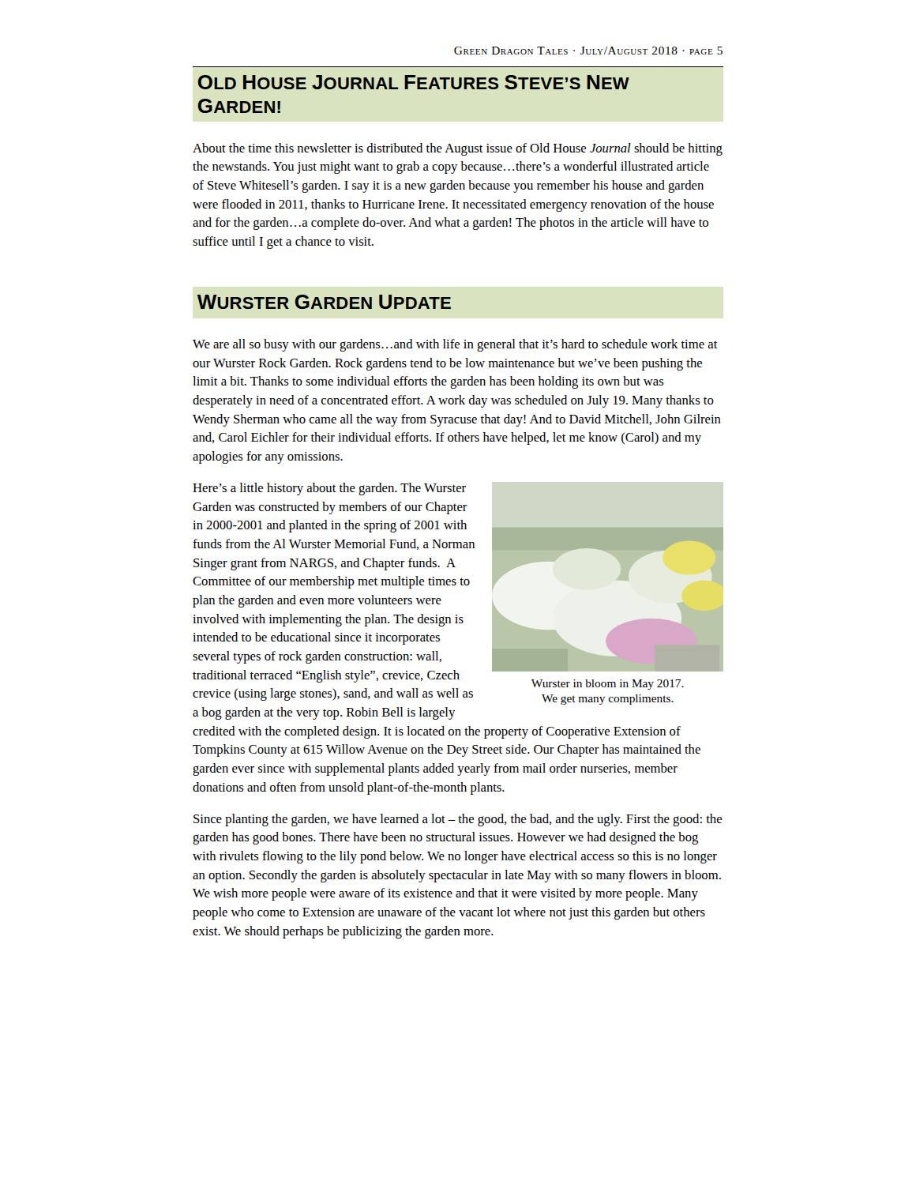Green Dragon Tales · July/August 2018 · page 5
Old House Journal Features Steve’s New Garden!
About the time this newsletter is distributed the August issue of Old House Journal should be hitting the newstands. You just might want to grab a copy because…there’s a wonderful illustrated article of Steve Whitesell’s garden. I say it is a new garden because you remember his house and garden were flooded in 2011, thanks to Hurricane Irene. It necessitated emergency renovation of the house and for the garden…a complete do-over. And what a garden! The photos in the article will have to suffice until I get a chance to visit.
Wurster Garden Update
We are all so busy with our gardens…and with life in general that it’s hard to schedule work time at our Wurster Rock Garden. Rock gardens tend to be low maintenance but we’ve been pushing the limit a bit. Thanks to some individual efforts the garden has been holding its own but was desperately in need of a concentrated effort. A work day was scheduled on July 19. Many thanks to Wendy Sherman who came all the way from Syracuse that day! And to David Mitchell, John Gilrein and, Carol Eichler for their individual efforts. If others have helped, let me know (Carol) and my apologies for any omissions.
Wurster in bloom in May 2017.
We get many compliments.
Here’s a little history about the garden. The Wurster Garden was constructed by members of our Chapter in 2000-2001 and planted in the spring of 2001 with funds from the Al Wurster Memorial Fund, a Norman Singer grant from NARGS, and Chapter funds. A Committee of our membership met multiple times to plan the garden and even more volunteers were involved with implementing the plan. The design is intended to be educational since it incorporates several types of rock garden construction: wall, traditional terraced “English style”, crevice, Czech crevice (using large stones), sand, and wall as well as a bog garden at the very top. Robin Bell is largely credited with the completed design. It is located on the property of Cooperative Extension of Tompkins County at 615 Willow Avenue on the Dey Street side. Our Chapter has maintained the garden ever since with supplemental plants added yearly from mail order nurseries, member donations and often from unsold plant-of-the-month plants.
Since planting the garden, we have learned a lot – the good, the bad, and the ugly. First the good: the garden has good bones. There have been no structural issues. However we had designed the bog with rivulets flowing to the lily pond below. We no longer have electrical access so this is no longer an option. Secondly the garden is absolutely spectacular in late May with so many flowers in bloom. We wish more people were aware of its existence and that it were visited by more people. Many people who come to Extension are unaware of the vacant lot where not just this garden but others exist. We should perhaps be publicizing the garden more.